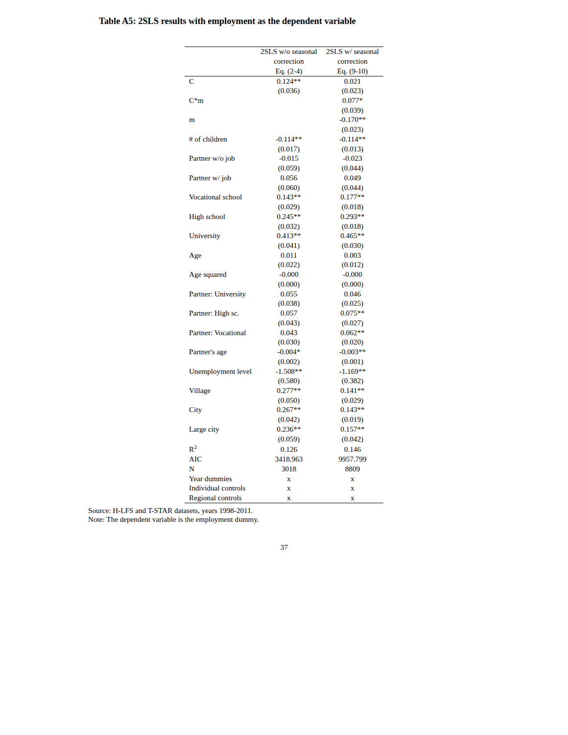Table A5: 2SLS results with employment as the dependent variable
| | 2SLS w/o seasonal | 2SLS w/ seasonal |
| --- | --- | --- |
| | correction | correction |
| | Eq. (2-4) | Eq. (9-10) |
| C | 0.124** | 0.021 |
| | (0.036) | (0.023) |
| C*m | | 0.077* |
| | | (0.039) |
| m | | -0.170** |
| | | (0.023) |
| # of children | -0.114** | -0.114** |
| | (0.017) | (0.013) |
| Partner w/o job | -0.015 | -0.023 |
| | (0.059) | (0.044) |
| Partner w/ job | 0.056 | 0.049 |
| | (0.060) | (0.044) |
| Vocational school | 0.143** | 0.177** |
| | (0.029) | (0.018) |
| High school | 0.245** | 0.293** |
| | (0.032) | (0.018) |
| University | 0.413** | 0.465** |
| | (0.041) | (0.030) |
| Age | 0.011 | 0.003 |
| | (0.022) | (0.012) |
| Age squared | -0.000 | -0.000 |
| | (0.000) | (0.000) |
| Partner: University | 0.055 | 0.046 |
| | (0.038) | (0.025) |
| Partner: High sc. | 0.057 | 0.075** |
| | (0.043) | (0.027) |
| Partner: Vocational | 0.043 | 0.062** |
| | (0.030) | (0.020) |
| Partner's age | -0.004* | -0.003** |
| | (0.002) | (0.001) |
| Unemployment level | -1.508** | -1.169** |
| | (0.580) | (0.382) |
| Village | 0.277** | 0.141** |
| | (0.050) | (0.029) |
| City | 0.267** | 0.143** |
| | (0.042) | (0.019) |
| Large city | 0.236** | 0.157** |
| | (0.059) | (0.042) |
| R 2 | 0.126 | 0.146 |
| AIC | 3418.963 | 9957.799 |
| N | 3018 | 8809 |
| Year dummies | x | x |
| Individual controls | x | x |
| Regional controls | x | x |
Source: H-LFS and T-STAR datasets, years 1998-2011.
Note: The dependent variable is the employment dummy.
37